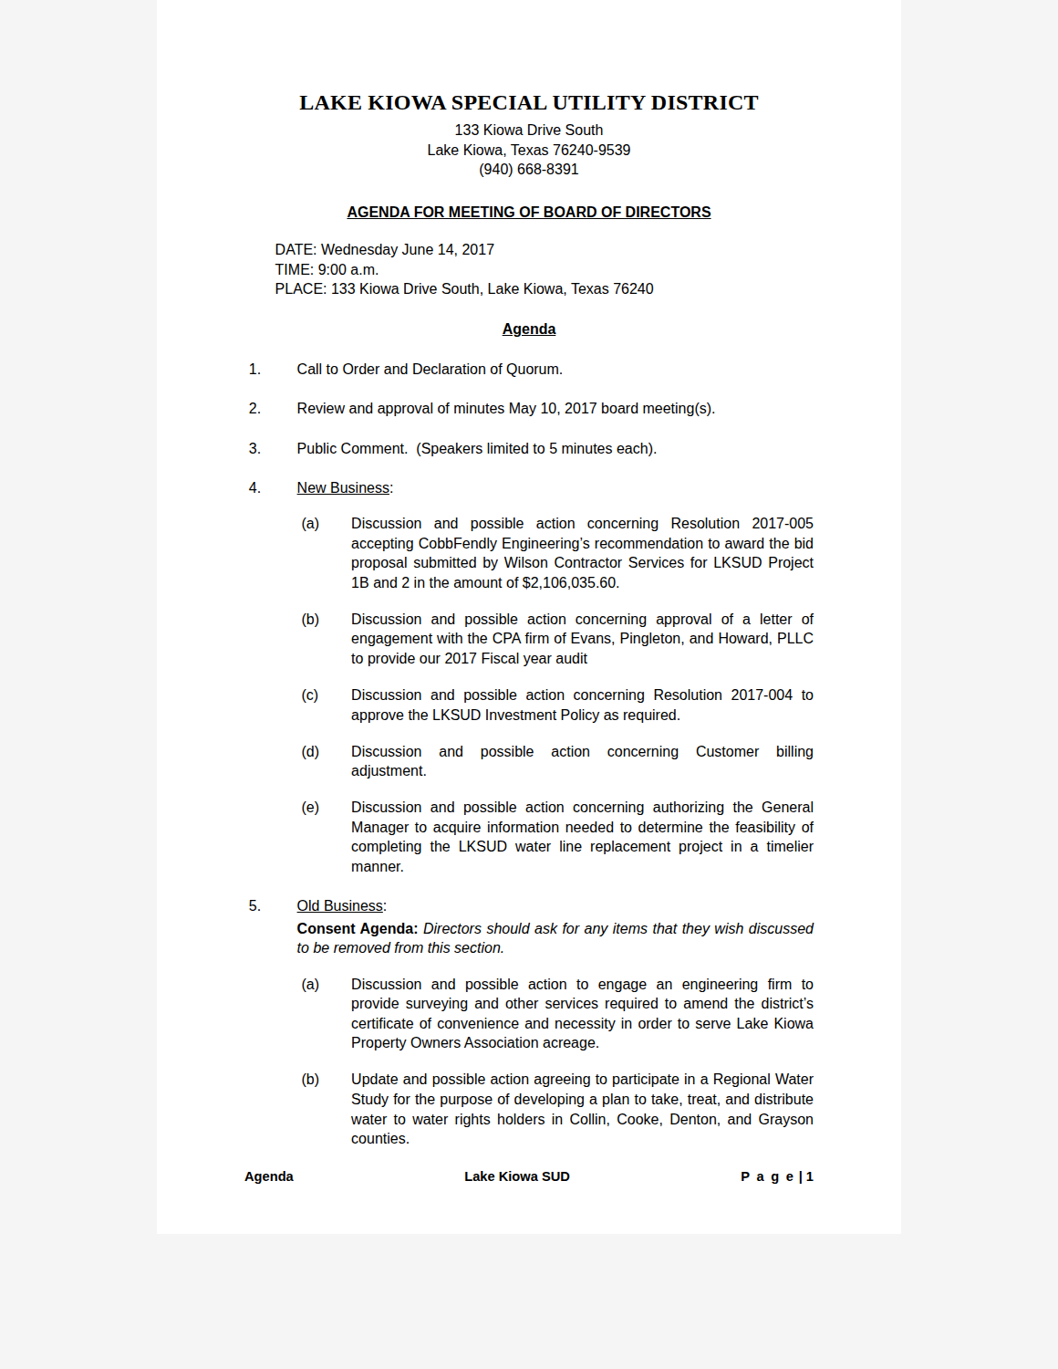LAKE KIOWA SPECIAL UTILITY DISTRICT
133 Kiowa Drive South
Lake Kiowa, Texas 76240-9539
(940) 668-8391
AGENDA FOR MEETING OF BOARD OF DIRECTORS
DATE: Wednesday June 14, 2017
TIME: 9:00 a.m.
PLACE: 133 Kiowa Drive South, Lake Kiowa, Texas 76240
Agenda
Call to Order and Declaration of Quorum.
Review and approval of minutes May 10, 2017 board meeting(s).
Public Comment. (Speakers limited to 5 minutes each).
New Business:
Discussion and possible action concerning Resolution 2017-005 accepting CobbFendly Engineering’s recommendation to award the bid proposal submitted by Wilson Contractor Services for LKSUD Project 1B and 2 in the amount of $2,106,035.60.
Discussion and possible action concerning approval of a letter of engagement with the CPA firm of Evans, Pingleton, and Howard, PLLC to provide our 2017 Fiscal year audit
Discussion and possible action concerning Resolution 2017-004 to approve the LKSUD Investment Policy as required.
Discussion and possible action concerning Customer billing adjustment.
Discussion and possible action concerning authorizing the General Manager to acquire information needed to determine the feasibility of completing the LKSUD water line replacement project in a timelier manner.
Old Business:
Consent Agenda: Directors should ask for any items that they wish discussed to be removed from this section.
Discussion and possible action to engage an engineering firm to provide surveying and other services required to amend the district’s certificate of convenience and necessity in order to serve Lake Kiowa Property Owners Association acreage.
Update and possible action agreeing to participate in a Regional Water Study for the purpose of developing a plan to take, treat, and distribute water to water rights holders in Collin, Cooke, Denton, and Grayson counties.
Agenda
Lake Kiowa SUD
P a g e | 1